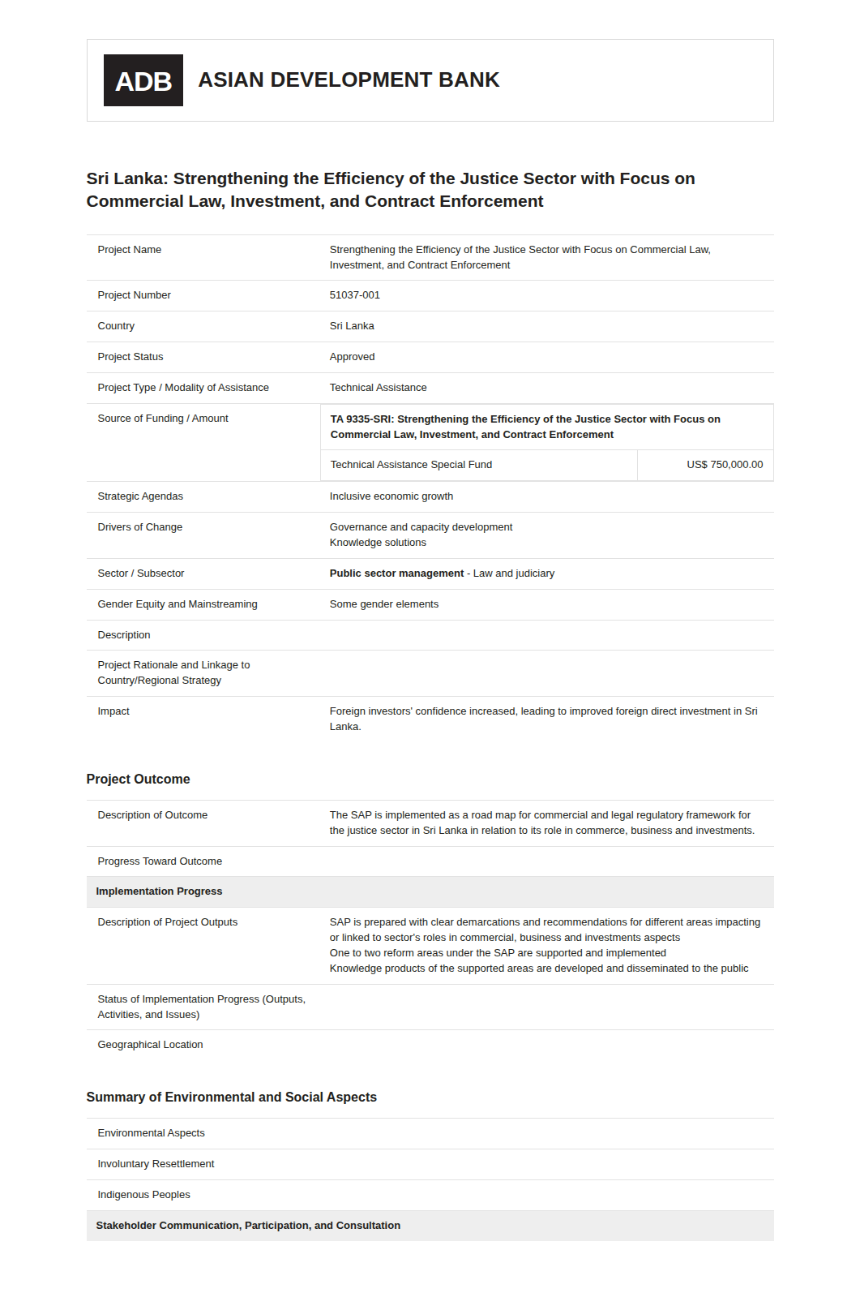ADB
ASIAN DEVELOPMENT BANK
Sri Lanka: Strengthening the Efficiency of the Justice Sector with Focus on Commercial Law, Investment, and Contract Enforcement
| Project Name | Strengthening the Efficiency of the Justice Sector with Focus on Commercial Law, Investment, and Contract Enforcement |
| Project Number | 51037-001 |
| Country | Sri Lanka |
| Project Status | Approved |
| Project Type / Modality of Assistance | Technical Assistance |
| Source of Funding / Amount | / TA 9335-SRI: Strengthening the Efficiency of the Justice Sector with Focus on Commercial Law, Investment, and Contract Enforcement / / Technical Assistance Special Fund / US$ 750,000.00 / |
| Strategic Agendas | Inclusive economic growth |
| Drivers of Change | Governance and capacity development Knowledge solutions |
| Sector / Subsector | Public sector management - Law and judiciary |
| Gender Equity and Mainstreaming | Some gender elements |
| Description | |
| Project Rationale and Linkage to Country/Regional Strategy | |
| Impact | Foreign investors' confidence increased, leading to improved foreign direct investment in Sri Lanka. |
Project Outcome
| Description of Outcome | The SAP is implemented as a road map for commercial and legal regulatory framework for the justice sector in Sri Lanka in relation to its role in commerce, business and investments. |
| Progress Toward Outcome | |
| Implementation Progress |
| Description of Project Outputs | SAP is prepared with clear demarcations and recommendations for different areas impacting or linked to sector's roles in commercial, business and investments aspects One to two reform areas under the SAP are supported and implemented Knowledge products of the supported areas are developed and disseminated to the public |
| Status of Implementation Progress (Outputs, Activities, and Issues) | |
| Geographical Location | |
Summary of Environmental and Social Aspects
| Environmental Aspects | |
| Involuntary Resettlement | |
| Indigenous Peoples | |
| Stakeholder Communication, Participation, and Consultation |